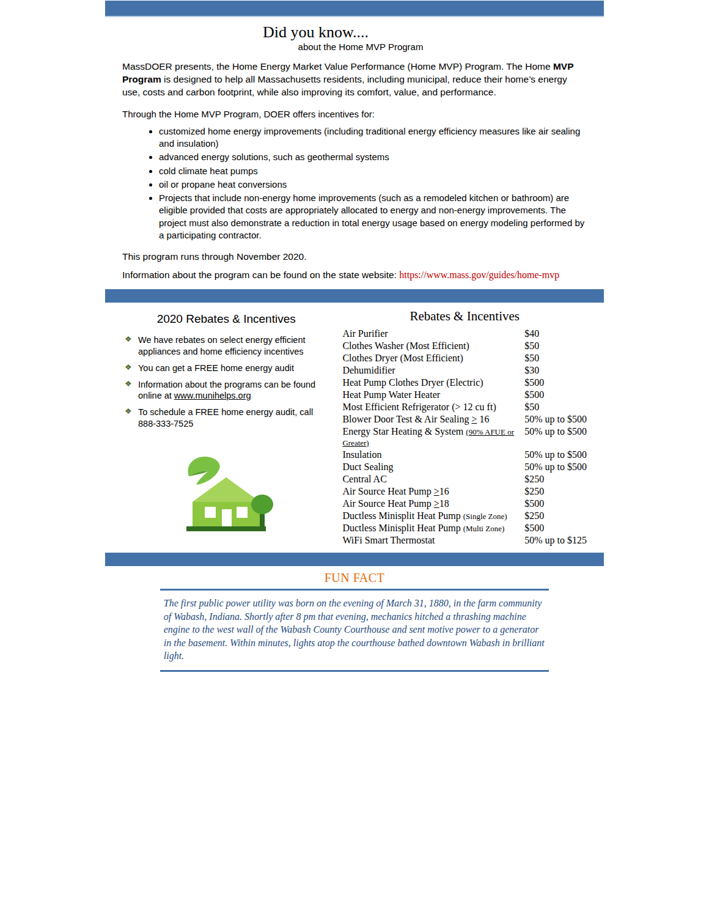Did you know....
about the Home MVP Program
MassDOER presents, the Home Energy Market Value Performance (Home MVP) Program. The Home MVP Program is designed to help all Massachusetts residents, including municipal, reduce their home’s energy use, costs and carbon footprint, while also improving its comfort, value, and performance.
Through the Home MVP Program, DOER offers incentives for:
customized home energy improvements (including traditional energy efficiency measures like air sealing and insulation)
advanced energy solutions, such as geothermal systems
cold climate heat pumps
oil or propane heat conversions
Projects that include non-energy home improvements (such as a remodeled kitchen or bathroom) are eligible provided that costs are appropriately allocated to energy and non-energy improvements. The project must also demonstrate a reduction in total energy usage based on energy modeling performed by a participating contractor.
This program runs through November 2020.
Information about the program can be found on the state website: https://www.mass.gov/guides/home-mvp
2020 Rebates & Incentives
We have rebates on select energy efficient appliances and home efficiency incentives
You can get a FREE home energy audit
Information about the programs can be found online at www.munihelps.org
To schedule a FREE home energy audit, call 888-333-7525
Rebates & Incentives
| Air Purifier | $40 |
| Clothes Washer (Most Efficient) | $50 |
| Clothes Dryer (Most Efficient) | $50 |
| Dehumidifier | $30 |
| Heat Pump Clothes Dryer (Electric) | $500 |
| Heat Pump Water Heater | $500 |
| Most Efficient Refrigerator (> 12 cu ft) | $50 |
| Blower Door Test & Air Sealing > 16 | 50% up to $500 |
| Energy Star Heating & System (90% AFUE or Greater) | 50% up to $500 |
| Insulation | 50% up to $500 |
| Duct Sealing | 50% up to $500 |
| Central AC | $250 |
| Air Source Heat Pump > 16 | $250 |
| Air Source Heat Pump > 18 | $500 |
| Ductless Minisplit Heat Pump (Single Zone) | $250 |
| Ductless Minisplit Heat Pump (Multi Zone) | $500 |
| WiFi Smart Thermostat | 50% up to $125 |
FUN FACT
The first public power utility was born on the evening of March 31, 1880, in the farm community of Wabash, Indiana. Shortly after 8 pm that evening, mechanics hitched a thrashing machine engine to the west wall of the Wabash County Courthouse and sent motive power to a generator in the basement. Within minutes, lights atop the courthouse bathed downtown Wabash in brilliant light.